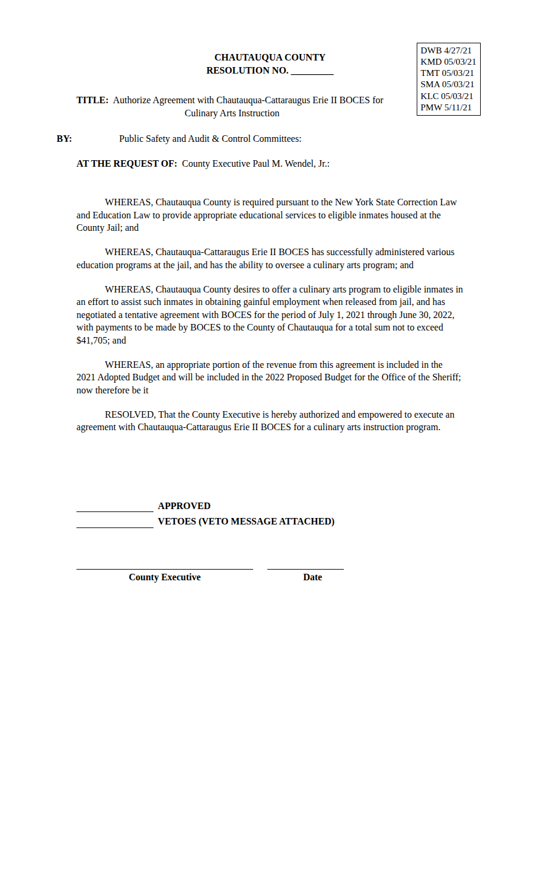DWB 4/27/21
KMD 05/03/21
TMT 05/03/21
SMA 05/03/21
KLC 05/03/21
PMW 5/11/21
CHAUTAUQUA COUNTY RESOLUTION NO. _________
TITLE: Authorize Agreement with Chautauqua-Cattaraugus Erie II BOCES for Culinary Arts Instruction
BY: Public Safety and Audit & Control Committees:
AT THE REQUEST OF: County Executive Paul M. Wendel, Jr.:
WHEREAS, Chautauqua County is required pursuant to the New York State Correction Law and Education Law to provide appropriate educational services to eligible inmates housed at the County Jail; and
WHEREAS, Chautauqua-Cattaraugus Erie II BOCES has successfully administered various education programs at the jail, and has the ability to oversee a culinary arts program; and
WHEREAS, Chautauqua County desires to offer a culinary arts program to eligible inmates in an effort to assist such inmates in obtaining gainful employment when released from jail, and has negotiated a tentative agreement with BOCES for the period of July 1, 2021 through June 30, 2022, with payments to be made by BOCES to the County of Chautauqua for a total sum not to exceed $41,705; and
WHEREAS, an appropriate portion of the revenue from this agreement is included in the 2021 Adopted Budget and will be included in the 2022 Proposed Budget for the Office of the Sheriff; now therefore be it
RESOLVED, That the County Executive is hereby authorized and empowered to execute an agreement with Chautauqua-Cattaraugus Erie II BOCES for a culinary arts instruction program.
APPROVED
VETOES (VETO MESSAGE ATTACHED)
County Executive Date